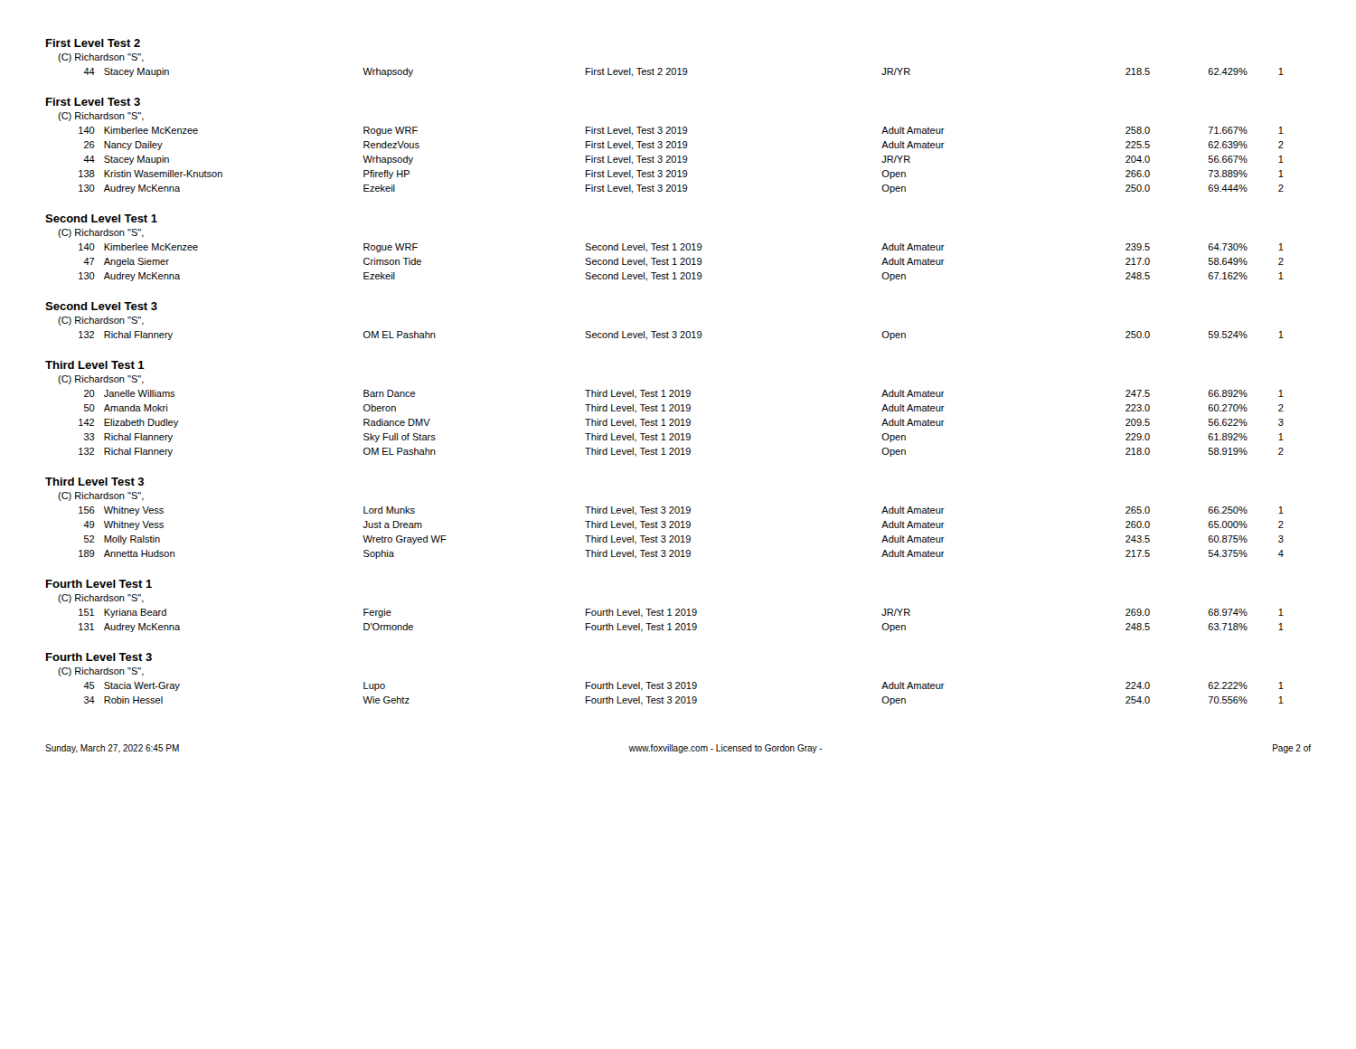First Level Test 2
(C) Richardson "S",
| 44 | Stacey Maupin | Wrhapsody | First Level, Test 2 2019 | JR/YR | 218.5 | 62.429% | 1 |
First Level Test 3
(C) Richardson "S",
| 140 | Kimberlee McKenzee | Rogue WRF | First Level, Test 3 2019 | Adult Amateur | 258.0 | 71.667% | 1 |
| 26 | Nancy Dailey | RendezVous | First Level, Test 3 2019 | Adult Amateur | 225.5 | 62.639% | 2 |
| 44 | Stacey Maupin | Wrhapsody | First Level, Test 3 2019 | JR/YR | 204.0 | 56.667% | 1 |
| 138 | Kristin Wasemiller-Knutson | Pfirefly HP | First Level, Test 3 2019 | Open | 266.0 | 73.889% | 1 |
| 130 | Audrey McKenna | Ezekeil | First Level, Test 3 2019 | Open | 250.0 | 69.444% | 2 |
Second Level Test 1
(C) Richardson "S",
| 140 | Kimberlee McKenzee | Rogue WRF | Second Level, Test 1 2019 | Adult Amateur | 239.5 | 64.730% | 1 |
| 47 | Angela Siemer | Crimson Tide | Second Level, Test 1 2019 | Adult Amateur | 217.0 | 58.649% | 2 |
| 130 | Audrey McKenna | Ezekeil | Second Level, Test 1 2019 | Open | 248.5 | 67.162% | 1 |
Second Level Test 3
(C) Richardson "S",
| 132 | Richal Flannery | OM EL Pashahn | Second Level, Test 3 2019 | Open | 250.0 | 59.524% | 1 |
Third Level Test 1
(C) Richardson "S",
| 20 | Janelle Williams | Barn Dance | Third Level, Test 1 2019 | Adult Amateur | 247.5 | 66.892% | 1 |
| 50 | Amanda Mokri | Oberon | Third Level, Test 1 2019 | Adult Amateur | 223.0 | 60.270% | 2 |
| 142 | Elizabeth Dudley | Radiance DMV | Third Level, Test 1 2019 | Adult Amateur | 209.5 | 56.622% | 3 |
| 33 | Richal Flannery | Sky Full of Stars | Third Level, Test 1 2019 | Open | 229.0 | 61.892% | 1 |
| 132 | Richal Flannery | OM EL Pashahn | Third Level, Test 1 2019 | Open | 218.0 | 58.919% | 2 |
Third Level Test 3
(C) Richardson "S",
| 156 | Whitney Vess | Lord Munks | Third Level, Test 3 2019 | Adult Amateur | 265.0 | 66.250% | 1 |
| 49 | Whitney Vess | Just a Dream | Third Level, Test 3 2019 | Adult Amateur | 260.0 | 65.000% | 2 |
| 52 | Molly Ralstin | Wretro Grayed WF | Third Level, Test 3 2019 | Adult Amateur | 243.5 | 60.875% | 3 |
| 189 | Annetta Hudson | Sophia | Third Level, Test 3 2019 | Adult Amateur | 217.5 | 54.375% | 4 |
Fourth Level Test 1
(C) Richardson "S",
| 151 | Kyriana Beard | Fergie | Fourth Level, Test 1 2019 | JR/YR | 269.0 | 68.974% | 1 |
| 131 | Audrey McKenna | D'Ormonde | Fourth Level, Test 1 2019 | Open | 248.5 | 63.718% | 1 |
Fourth Level Test 3
(C) Richardson "S",
| 45 | Stacia Wert-Gray | Lupo | Fourth Level, Test 3 2019 | Adult Amateur | 224.0 | 62.222% | 1 |
| 34 | Robin Hessel | Wie Gehtz | Fourth Level, Test 3 2019 | Open | 254.0 | 70.556% | 1 |
Sunday, March 27, 2022 6:45 PM
www.foxvillage.com - Licensed to Gordon Gray -
Page 2 of